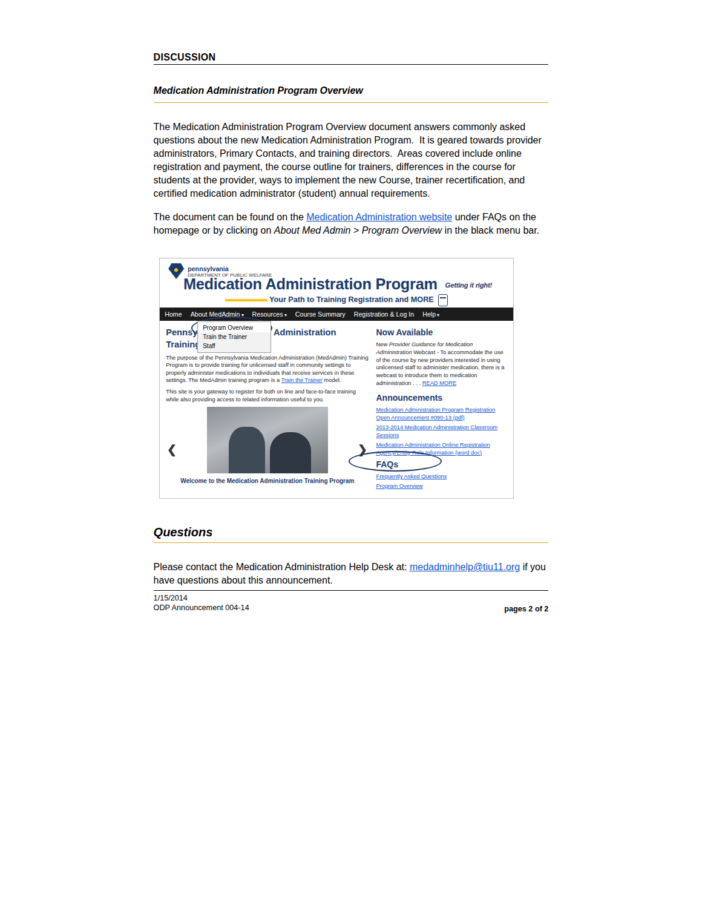DISCUSSION
Medication Administration Program Overview
The Medication Administration Program Overview document answers commonly asked questions about the new Medication Administration Program. It is geared towards provider administrators, Primary Contacts, and training directors. Areas covered include online registration and payment, the course outline for trainers, differences in the course for students at the provider, ways to implement the new Course, trainer recertification, and certified medication administrator (student) annual requirements.
The document can be found on the Medication Administration website under FAQs on the homepage or by clicking on About Med Admin > Program Overview in the black menu bar.
pennsylvaniaDEPARTMENT OF PUBLIC WELFARE
Medication Administration Program Getting it right!
Your Path to Training Registration and MORE
Home About MedAdmin Resources Course Summary Registration & Log In Help
Program Overview
Train the Trainer
Staff
Pennsylvania Medication Administration Training Program
The purpose of the Pennsylvania Medication Administration (MedAdmin) Training Program is to provide training for unlicensed staff in community settings to properly administer medications to individuals that receive services in these settings. The MedAdmin training program is a Train the Trainer model.
This site is your gateway to register for both on line and face-to-face training while also providing access to related information useful to you.
❮
❯
Welcome to the Medication Administration Training Program
Now Available
New Provider Guidance for Medication Administration Webcast - To accommodate the use of the course by new providers interested in using unlicensed staff to administer medication, there is a webcast to introduce them to medication administration . . . READ MORE
Announcements
Medication Administration Program Registration Open Announcement #090-13 (pdf) 2013-2014 Medication Administration Classroom Sessions Medication Administration Online Registration Agency/Entity Role Information (word doc)
FAQs
Frequently Asked Questions Program Overview
Questions
Please contact the Medication Administration Help Desk at: medadminhelp@tiu11.org if you have questions about this announcement.
1/15/2014
ODP Announcement 004-14
pages 2 of 2